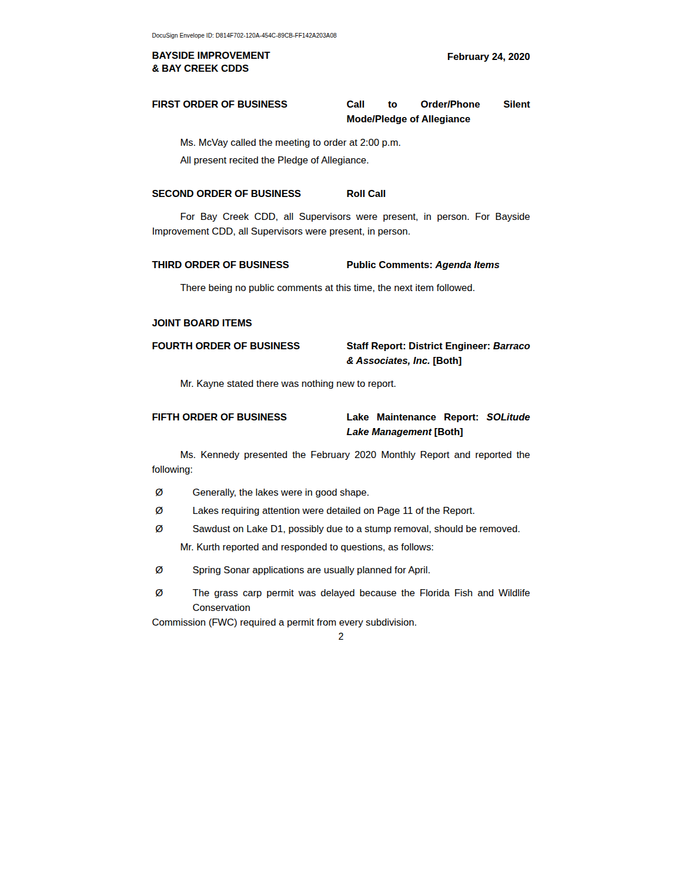DocuSign Envelope ID: D814F702-120A-454C-89CB-FF142A203A08
BAYSIDE IMPROVEMENT
& BAY CREEK CDDS
February 24, 2020
FIRST ORDER OF BUSINESS
Call to Order/Phone Silent Mode/Pledge of Allegiance
Ms. McVay called the meeting to order at 2:00 p.m.
All present recited the Pledge of Allegiance.
SECOND ORDER OF BUSINESS
Roll Call
For Bay Creek CDD, all Supervisors were present, in person. For Bayside Improvement CDD, all Supervisors were present, in person.
THIRD ORDER OF BUSINESS
Public Comments: Agenda Items
There being no public comments at this time, the next item followed.
JOINT BOARD ITEMS
FOURTH ORDER OF BUSINESS
Staff Report: District Engineer: Barraco & Associates, Inc. [Both]
Mr. Kayne stated there was nothing new to report.
FIFTH ORDER OF BUSINESS
Lake Maintenance Report: SOLitude Lake Management [Both]
Ms. Kennedy presented the February 2020 Monthly Report and reported the following:
ØGenerally, the lakes were in good shape.
ØLakes requiring attention were detailed on Page 11 of the Report.
ØSawdust on Lake D1, possibly due to a stump removal, should be removed.
Mr. Kurth reported and responded to questions, as follows:
ØSpring Sonar applications are usually planned for April.
ØThe grass carp permit was delayed because the Florida Fish and Wildlife Conservation
Commission (FWC) required a permit from every subdivision.
2